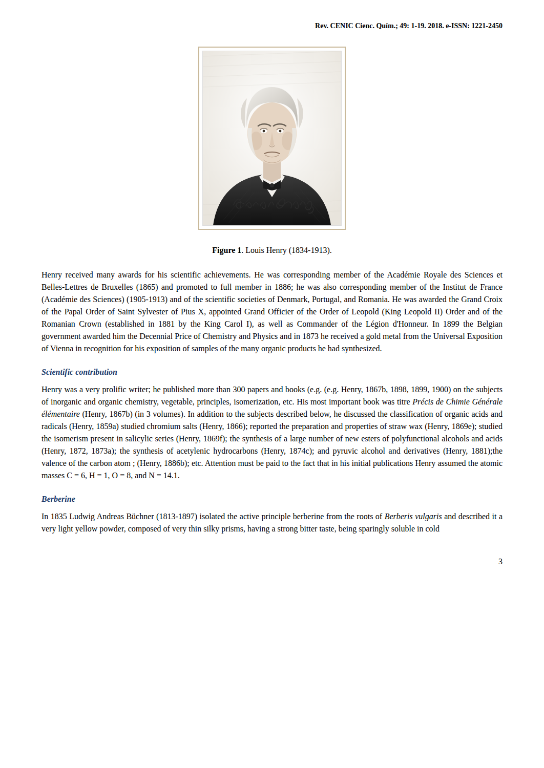Rev. CENIC Cienc. Quím.; 49: 1-19. 2018. e-ISSN: 1221-2450
Figure 1. Louis Henry (1834-1913).
Henry received many awards for his scientific achievements. He was corresponding member of the Académie Royale des Sciences et Belles-Lettres de Bruxelles (1865) and promoted to full member in 1886; he was also corresponding member of the Institut de France (Académie des Sciences) (1905-1913) and of the scientific societies of Denmark, Portugal, and Romania. He was awarded the Grand Croix of the Papal Order of Saint Sylvester of Pius X, appointed Grand Officier of the Order of Leopold (King Leopold II) Order and of the Romanian Crown (established in 1881 by the King Carol I), as well as Commander of the Légion d'Honneur. In 1899 the Belgian government awarded him the Decennial Price of Chemistry and Physics and in 1873 he received a gold metal from the Universal Exposition of Vienna in recognition for his exposition of samples of the many organic products he had synthesized.
Scientific contribution
Henry was a very prolific writer; he published more than 300 papers and books (e.g. (e.g. Henry, 1867b, 1898, 1899, 1900) on the subjects of inorganic and organic chemistry, vegetable, principles, isomerization, etc. His most important book was titre Précis de Chimie Générale élémentaire (Henry, 1867b) (in 3 volumes). In addition to the subjects described below, he discussed the classification of organic acids and radicals (Henry, 1859a) studied chromium salts (Henry, 1866); reported the preparation and properties of straw wax (Henry, 1869e); studied the isomerism present in salicylic series (Henry, 1869f); the synthesis of a large number of new esters of polyfunctional alcohols and acids (Henry, 1872, 1873a); the synthesis of acetylenic hydrocarbons (Henry, 1874c); and pyruvic alcohol and derivatives (Henry, 1881);the valence of the carbon atom ; (Henry, 1886b); etc. Attention must be paid to the fact that in his initial publications Henry assumed the atomic masses C = 6, H = 1, O = 8, and N = 14.1.
Berberine
In 1835 Ludwig Andreas Büchner (1813-1897) isolated the active principle berberine from the roots of Berberis vulgaris and described it a very light yellow powder, composed of very thin silky prisms, having a strong bitter taste, being sparingly soluble in cold
3